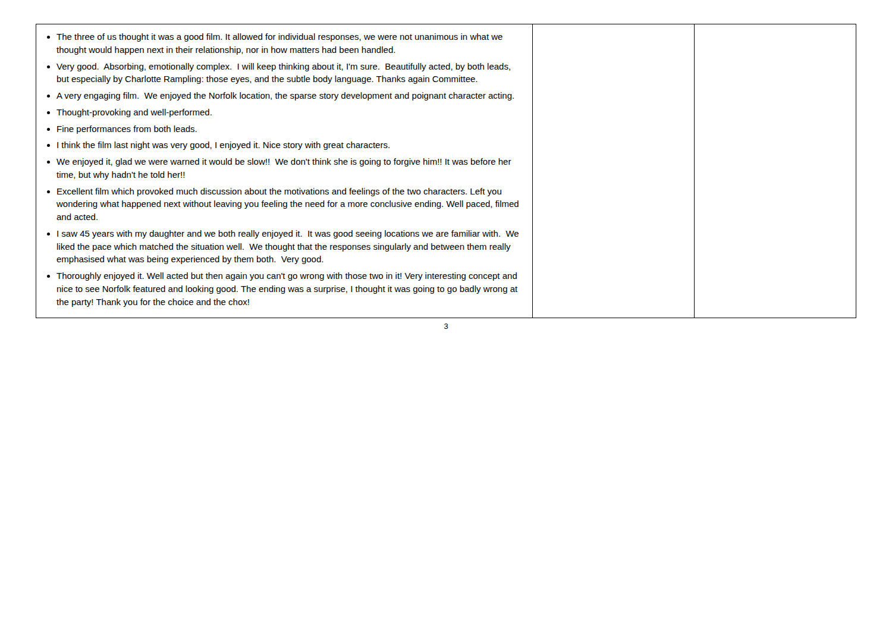| The three of us thought it was a good film. It allowed for individual responses, we were not unanimous in what we thought would happen next in their relationship, nor in how matters had been handled. Very good. Absorbing, emotionally complex. I will keep thinking about it, I'm sure. Beautifully acted, by both leads, but especially by Charlotte Rampling: those eyes, and the subtle body language. Thanks again Committee. A very engaging film. We enjoyed the Norfolk location, the sparse story development and poignant character acting. Thought-provoking and well-performed. Fine performances from both leads. I think the film last night was very good, I enjoyed it. Nice story with great characters. We enjoyed it, glad we were warned it would be slow!! We don't think she is going to forgive him!! It was before her time, but why hadn't he told her!! Excellent film which provoked much discussion about the motivations and feelings of the two characters. Left you wondering what happened next without leaving you feeling the need for a more conclusive ending. Well paced, filmed and acted. I saw 45 years with my daughter and we both really enjoyed it. It was good seeing locations we are familiar with. We liked the pace which matched the situation well. We thought that the responses singularly and between them really emphasised what was being experienced by them both. Very good. Thoroughly enjoyed it. Well acted but then again you can't go wrong with those two in it! Very interesting concept and nice to see Norfolk featured and looking good. The ending was a surprise, I thought it was going to go badly wrong at the party! Thank you for the choice and the chox! | | |
3